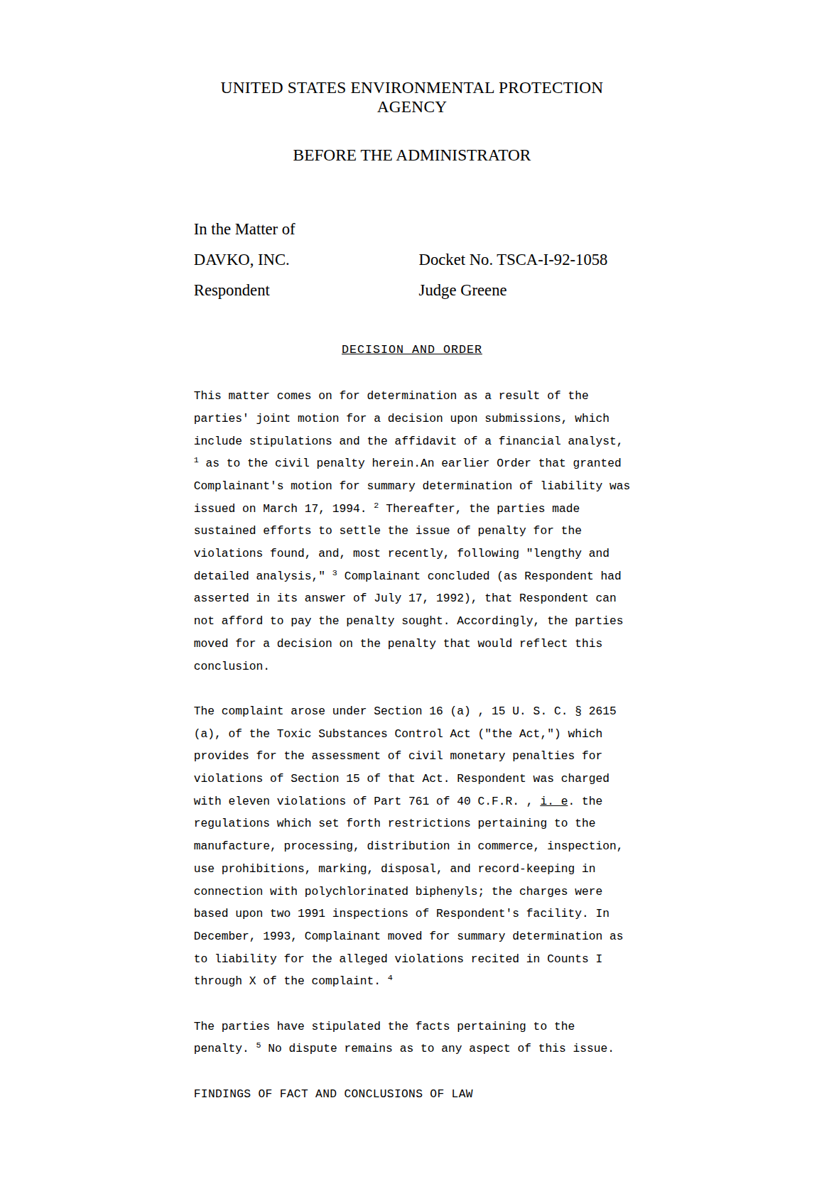UNITED STATES ENVIRONMENTAL PROTECTION AGENCY
BEFORE THE ADMINISTRATOR
In the Matter of
DAVKO, INC.
Docket No. TSCA-I-92-1058
Respondent
Judge Greene
DECISION AND ORDER
This matter comes on for determination as a result of the parties' joint motion for a decision upon submissions, which include stipulations and the affidavit of a financial analyst, 1 as to the civil penalty herein.An earlier Order that granted Complainant's motion for summary determination of liability was issued on March 17, 1994. 2 Thereafter, the parties made sustained efforts to settle the issue of penalty for the violations found, and, most recently, following "lengthy and detailed analysis," 3 Complainant concluded (as Respondent had asserted in its answer of July 17, 1992), that Respondent can not afford to pay the penalty sought. Accordingly, the parties moved for a decision on the penalty that would reflect this conclusion.
The complaint arose under Section 16 (a) , 15 U. S. C. § 2615 (a), of the Toxic Substances Control Act ("the Act,") which provides for the assessment of civil monetary penalties for violations of Section 15 of that Act. Respondent was charged with eleven violations of Part 761 of 40 C.F.R. , i. e. the regulations which set forth restrictions pertaining to the manufacture, processing, distribution in commerce, inspection, use prohibitions, marking, disposal, and record-keeping in connection with polychlorinated biphenyls; the charges were based upon two 1991 inspections of Respondent's facility. In December, 1993, Complainant moved for summary determination as to liability for the alleged violations recited in Counts I through X of the complaint. 4
The parties have stipulated the facts pertaining to the penalty. 5 No dispute remains as to any aspect of this issue.
FINDINGS OF FACT AND CONCLUSIONS OF LAW